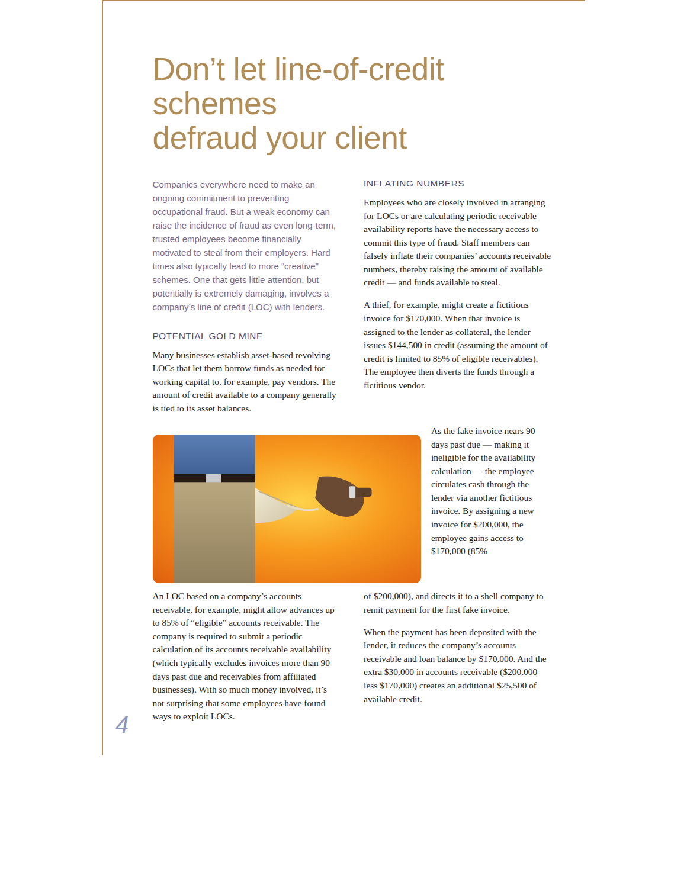Don’t let line-of-credit schemes
defraud your client
Companies everywhere need to make an ongoing commitment to preventing occupational fraud. But a weak economy can raise the incidence of fraud as even long-term, trusted employees become financially motivated to steal from their employers. Hard times also typically lead to more “creative” schemes. One that gets little attention, but potentially is extremely damaging, involves a company’s line of credit (LOC) with lenders.
Potential gold mine
Many businesses establish asset-based revolving LOCs that let them borrow funds as needed for working capital to, for example, pay vendors. The amount of credit available to a company generally is tied to its asset balances.
Inflating numbers
Employees who are closely involved in arranging for LOCs or are calculating periodic receivable availability reports have the necessary access to commit this type of fraud. Staff members can falsely inflate their companies’ accounts receivable numbers, thereby raising the amount of available credit — and funds available to steal.
A thief, for example, might create a fictitious invoice for $170,000. When that invoice is assigned to the lender as collateral, the lender issues $144,500 in credit (assuming the amount of credit is limited to 85% of eligible receivables). The employee then diverts the funds through a fictitious vendor.
As the fake invoice nears 90 days past due — making it ineligible for the availability calculation — the employee circulates cash through the lender via another fictitious invoice. By assigning a new invoice for $200,000, the employee gains access to $170,000 (85%
An LOC based on a company’s accounts receivable, for example, might allow advances up to 85% of “eligible” accounts receivable. The company is required to submit a periodic calculation of its accounts receivable availability (which typically excludes invoices more than 90 days past due and receivables from affiliated businesses). With so much money involved, it’s not surprising that some employees have found ways to exploit LOCs.
of $200,000), and directs it to a shell company to remit payment for the first fake invoice.
When the payment has been deposited with the lender, it reduces the company’s accounts receivable and loan balance by $170,000. And the extra $30,000 in accounts receivable ($200,000 less $170,000) creates an additional $25,500 of available credit.
4